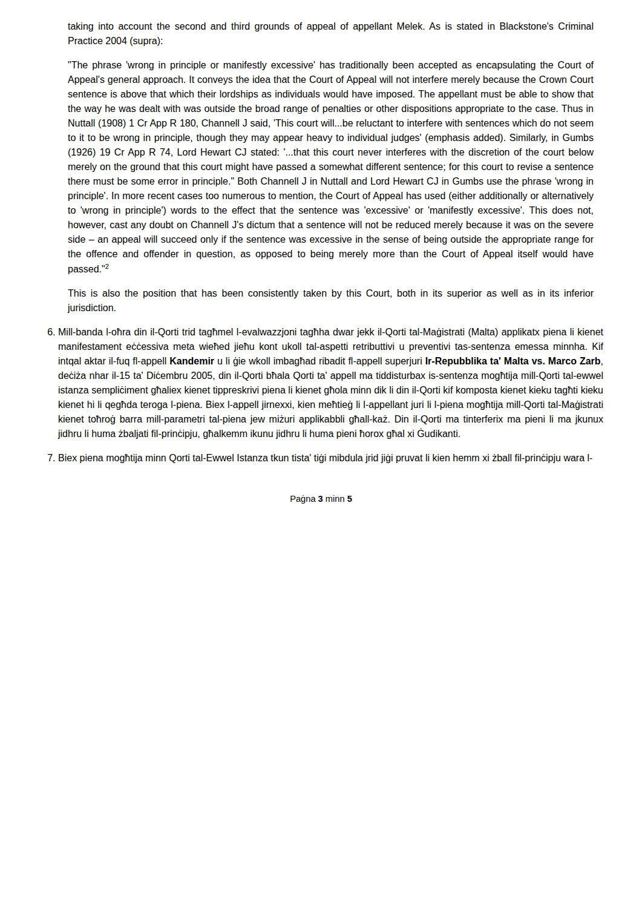taking into account the second and third grounds of appeal of appellant Melek. As is stated in Blackstone's Criminal Practice 2004 (supra):
"The phrase 'wrong in principle or manifestly excessive' has traditionally been accepted as encapsulating the Court of Appeal's general approach. It conveys the idea that the Court of Appeal will not interfere merely because the Crown Court sentence is above that which their lordships as individuals would have imposed. The appellant must be able to show that the way he was dealt with was outside the broad range of penalties or other dispositions appropriate to the case. Thus in Nuttall (1908) 1 Cr App R 180, Channell J said, 'This court will...be reluctant to interfere with sentences which do not seem to it to be wrong in principle, though they may appear heavy to individual judges' (emphasis added). Similarly, in Gumbs (1926) 19 Cr App R 74, Lord Hewart CJ stated: '...that this court never interferes with the discretion of the court below merely on the ground that this court might have passed a somewhat different sentence; for this court to revise a sentence there must be some error in principle." Both Channell J in Nuttall and Lord Hewart CJ in Gumbs use the phrase 'wrong in principle'. In more recent cases too numerous to mention, the Court of Appeal has used (either additionally or alternatively to 'wrong in principle') words to the effect that the sentence was 'excessive' or 'manifestly excessive'. This does not, however, cast any doubt on Channell J's dictum that a sentence will not be reduced merely because it was on the severe side – an appeal will succeed only if the sentence was excessive in the sense of being outside the appropriate range for the offence and offender in question, as opposed to being merely more than the Court of Appeal itself would have passed."2
This is also the position that has been consistently taken by this Court, both in its superior as well as in its inferior jurisdiction.
Mill-banda l-oħra din il-Qorti trid tagħmel l-evalwazzjoni tagħha dwar jekk il-Qorti tal-Maġistrati (Malta) applikatx piena li kienet manifestament eċċessiva meta wieħed jieħu kont ukoll tal-aspetti retributtivi u preventivi tas-sentenza emessa minnha. Kif intqal aktar il-fuq fl-appell Kandemir u li ġie wkoll imbagħad ribadit fl-appell superjuri Ir-Repubblika ta' Malta vs. Marco Zarb, deċiża nhar il-15 ta' Diċembru 2005, din il-Qorti bħala Qorti ta' appell ma tiddisturbax is-sentenza mogħtija mill-Qorti tal-ewwel istanza sempliċiment għaliex kienet tippreskrivi piena li kienet għola minn dik li din il-Qorti kif komposta kienet kieku tagħti kieku kienet hi li qegħda teroga l-piena. Biex l-appell jirnexxi, kien meħtieġ li l-appellant juri li l-piena mogħtija mill-Qorti tal-Maġistrati kienet toħroġ barra mill-parametri tal-piena jew miżuri applikabbli għall-każ. Din il-Qorti ma tinterferix ma pieni li ma jkunux jidhru li huma żbaljati fil-prinċipju, għalkemm ikunu jidhru li huma pieni ħorox għal xi Ġudikanti.
Biex piena mogħtija minn Qorti tal-Ewwel Istanza tkun tista' tiġi mibdula jrid jiġi pruvat li kien hemm xi żball fil-prinċipju wara l-
Paġna 3 minn 5